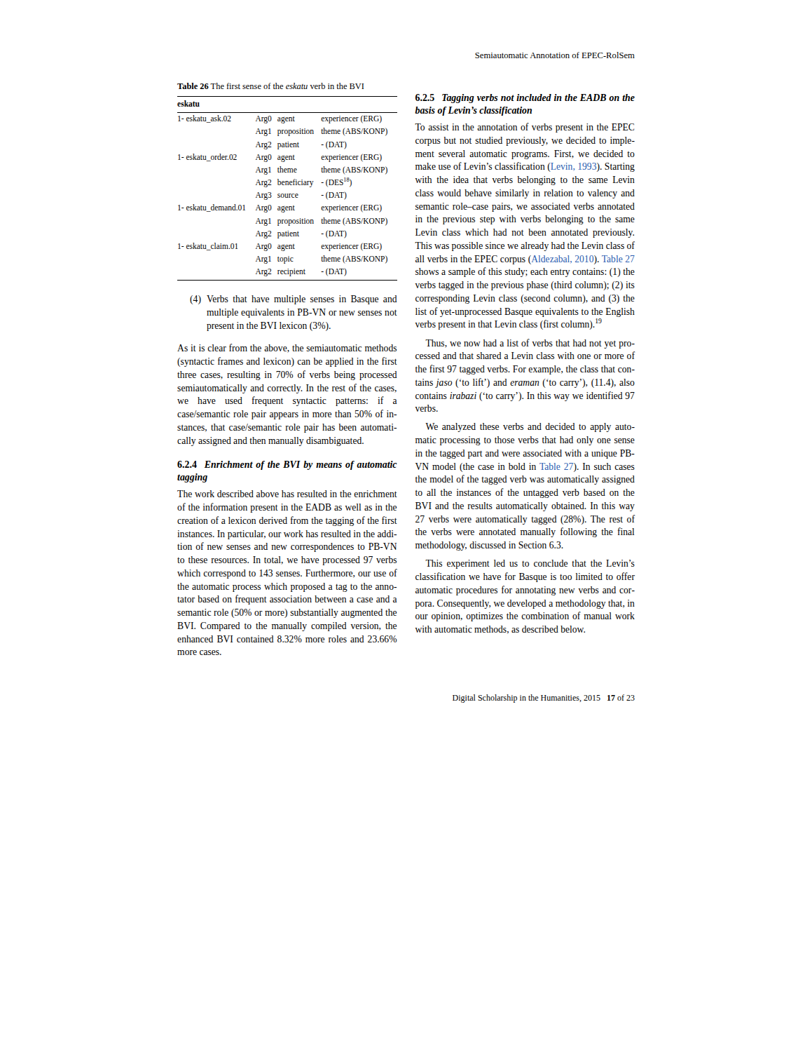Semiautomatic Annotation of EPEC-RolSem
Table 26 The first sense of the eskatu verb in the BVI
| eskatu |
| --- |
| 1- eskatu_ask.02 | Arg0 | agent | experiencer (ERG) |
| | Arg1 | proposition | theme (ABS/KONP) |
| | Arg2 | patient | - (DAT) |
| 1- eskatu_order.02 | Arg0 | agent | experiencer (ERG) |
| | Arg1 | theme | theme (ABS/KONP) |
| | Arg2 | beneficiary | - (DES 18 ) |
| | Arg3 | source | - (DAT) |
| 1- eskatu_demand.01 | Arg0 | agent | experiencer (ERG) |
| | Arg1 | proposition | theme (ABS/KONP) |
| | Arg2 | patient | - (DAT) |
| 1- eskatu_claim.01 | Arg0 | agent | experiencer (ERG) |
| | Arg1 | topic | theme (ABS/KONP) |
| | Arg2 | recipient | - (DAT) |
(4) Verbs that have multiple senses in Basque and multiple equivalents in PB-VN or new senses not present in the BVI lexicon (3%).
As it is clear from the above, the semiautomatic methods (syntactic frames and lexicon) can be applied in the first three cases, resulting in 70% of verbs being processed semiautomatically and correctly. In the rest of the cases, we have used frequent syntactic patterns: if a case/semantic role pair appears in more than 50% of instances, that case/semantic role pair has been automatically assigned and then manually disambiguated.
6.2.4 Enrichment of the BVI by means of automatic tagging
The work described above has resulted in the enrichment of the information present in the EADB as well as in the creation of a lexicon derived from the tagging of the first instances. In particular, our work has resulted in the addition of new senses and new correspondences to PB-VN to these resources. In total, we have processed 97 verbs which correspond to 143 senses. Furthermore, our use of the automatic process which proposed a tag to the annotator based on frequent association between a case and a semantic role (50% or more) substantially augmented the BVI. Compared to the manually compiled version, the enhanced BVI contained 8.32% more roles and 23.66% more cases.
6.2.5 Tagging verbs not included in the EADB on the basis of Levin’s classification
To assist in the annotation of verbs present in the EPEC corpus but not studied previously, we decided to implement several automatic programs. First, we decided to make use of Levin’s classification (Levin, 1993). Starting with the idea that verbs belonging to the same Levin class would behave similarly in relation to valency and semantic role–case pairs, we associated verbs annotated in the previous step with verbs belonging to the same Levin class which had not been annotated previously. This was possible since we already had the Levin class of all verbs in the EPEC corpus (Aldezabal, 2010). Table 27 shows a sample of this study; each entry contains: (1) the verbs tagged in the previous phase (third column); (2) its corresponding Levin class (second column), and (3) the list of yet-unprocessed Basque equivalents to the English verbs present in that Levin class (first column).19
Thus, we now had a list of verbs that had not yet processed and that shared a Levin class with one or more of the first 97 tagged verbs. For example, the class that contains jaso (‘to lift’) and eraman (‘to carry’), (11.4), also contains irabazi (‘to carry’). In this way we identified 97 verbs.
We analyzed these verbs and decided to apply automatic processing to those verbs that had only one sense in the tagged part and were associated with a unique PB-VN model (the case in bold in Table 27). In such cases the model of the tagged verb was automatically assigned to all the instances of the untagged verb based on the BVI and the results automatically obtained. In this way 27 verbs were automatically tagged (28%). The rest of the verbs were annotated manually following the final methodology, discussed in Section 6.3.
This experiment led us to conclude that the Levin’s classification we have for Basque is too limited to offer automatic procedures for annotating new verbs and corpora. Consequently, we developed a methodology that, in our opinion, optimizes the combination of manual work with automatic methods, as described below.
Digital Scholarship in the Humanities, 2015 17 of 23